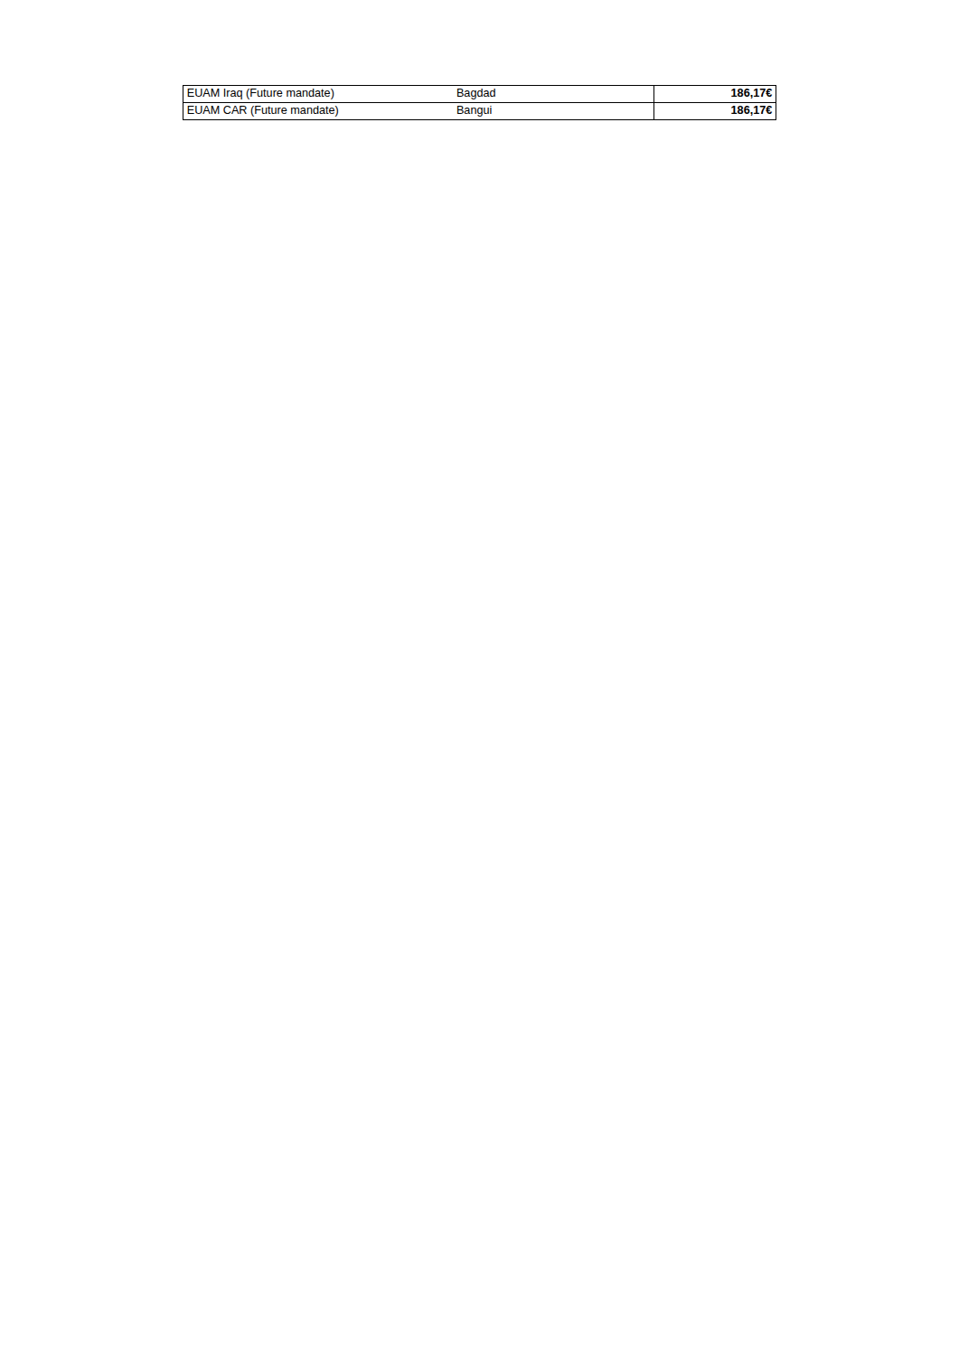| EUAM Iraq (Future mandate) | Bagdad | 186,17€ |
| EUAM CAR (Future mandate) | Bangui | 186,17€ |